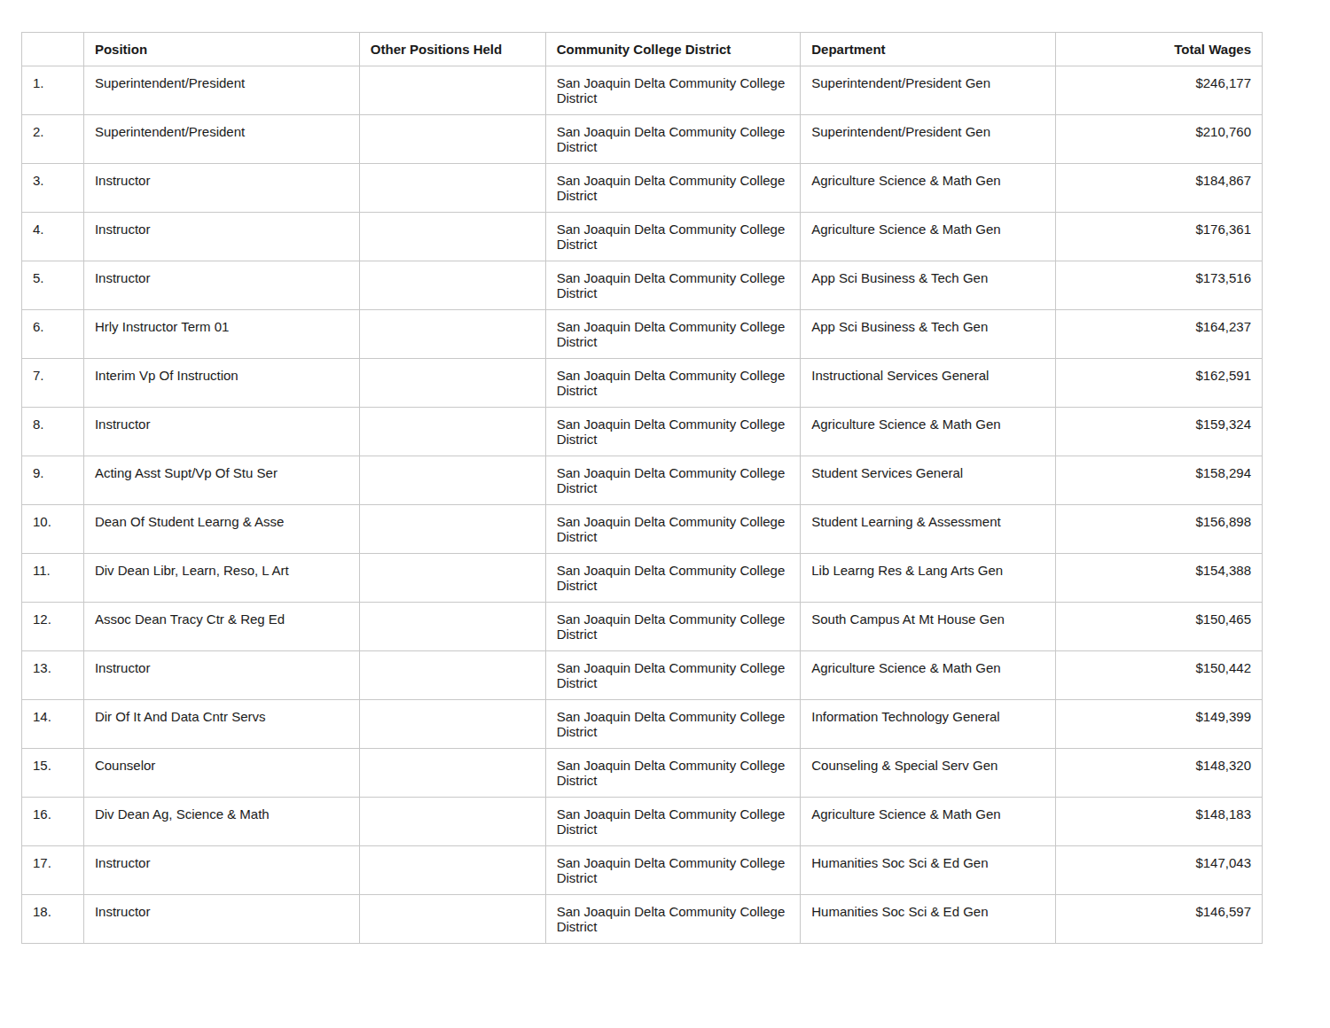Employee positions and total wages
| | Position | Other Positions Held | Community College District | Department | Total Wages |
| --- | --- | --- | --- | --- | --- |
| 1. | Superintendent/President | | San Joaquin Delta Community College District | Superintendent/President Gen | $246,177 |
| 2. | Superintendent/President | | San Joaquin Delta Community College District | Superintendent/President Gen | $210,760 |
| 3. | Instructor | | San Joaquin Delta Community College District | Agriculture Science & Math Gen | $184,867 |
| 4. | Instructor | | San Joaquin Delta Community College District | Agriculture Science & Math Gen | $176,361 |
| 5. | Instructor | | San Joaquin Delta Community College District | App Sci Business & Tech Gen | $173,516 |
| 6. | Hrly Instructor Term 01 | | San Joaquin Delta Community College District | App Sci Business & Tech Gen | $164,237 |
| 7. | Interim Vp Of Instruction | | San Joaquin Delta Community College District | Instructional Services General | $162,591 |
| 8. | Instructor | | San Joaquin Delta Community College District | Agriculture Science & Math Gen | $159,324 |
| 9. | Acting Asst Supt/Vp Of Stu Ser | | San Joaquin Delta Community College District | Student Services General | $158,294 |
| 10. | Dean Of Student Learng & Asse | | San Joaquin Delta Community College District | Student Learning & Assessment | $156,898 |
| 11. | Div Dean Libr, Learn, Reso, L Art | | San Joaquin Delta Community College District | Lib Learng Res & Lang Arts Gen | $154,388 |
| 12. | Assoc Dean Tracy Ctr & Reg Ed | | San Joaquin Delta Community College District | South Campus At Mt House Gen | $150,465 |
| 13. | Instructor | | San Joaquin Delta Community College District | Agriculture Science & Math Gen | $150,442 |
| 14. | Dir Of It And Data Cntr Servs | | San Joaquin Delta Community College District | Information Technology General | $149,399 |
| 15. | Counselor | | San Joaquin Delta Community College District | Counseling & Special Serv Gen | $148,320 |
| 16. | Div Dean Ag, Science & Math | | San Joaquin Delta Community College District | Agriculture Science & Math Gen | $148,183 |
| 17. | Instructor | | San Joaquin Delta Community College District | Humanities Soc Sci & Ed Gen | $147,043 |
| 18. | Instructor | | San Joaquin Delta Community College District | Humanities Soc Sci & Ed Gen | $146,597 |